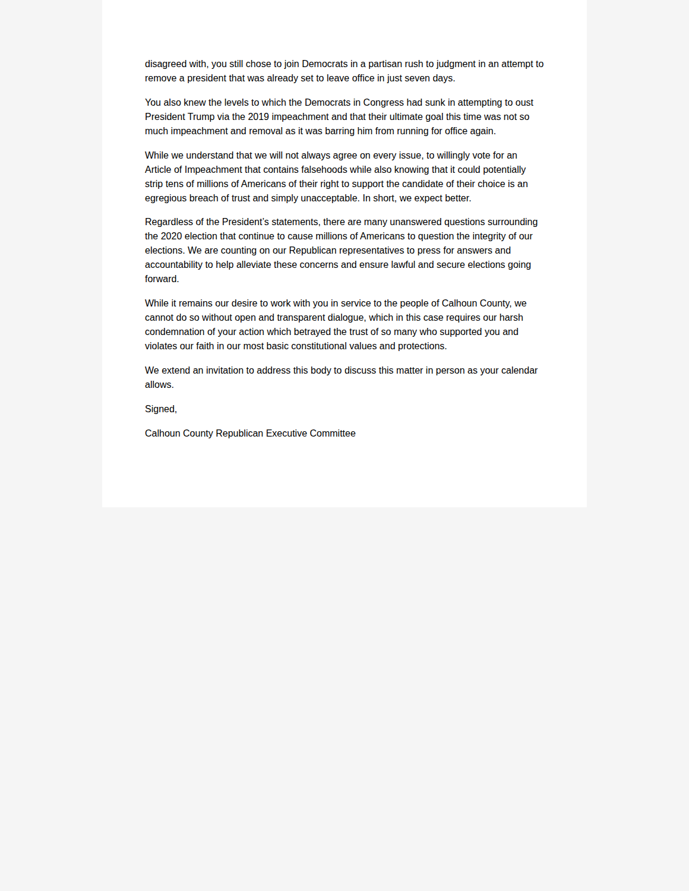disagreed with, you still chose to join Democrats in a partisan rush to judgment in an attempt to remove a president that was already set to leave office in just seven days.
You also knew the levels to which the Democrats in Congress had sunk in attempting to oust President Trump via the 2019 impeachment and that their ultimate goal this time was not so much impeachment and removal as it was barring him from running for office again.
While we understand that we will not always agree on every issue, to willingly vote for an Article of Impeachment that contains falsehoods while also knowing that it could potentially strip tens of millions of Americans of their right to support the candidate of their choice is an egregious breach of trust and simply unacceptable. In short, we expect better.
Regardless of the President’s statements, there are many unanswered questions surrounding the 2020 election that continue to cause millions of Americans to question the integrity of our elections. We are counting on our Republican representatives to press for answers and accountability to help alleviate these concerns and ensure lawful and secure elections going forward.
While it remains our desire to work with you in service to the people of Calhoun County, we cannot do so without open and transparent dialogue, which in this case requires our harsh condemnation of your action which betrayed the trust of so many who supported you and violates our faith in our most basic constitutional values and protections.
We extend an invitation to address this body to discuss this matter in person as your calendar allows.
Signed,
Calhoun County Republican Executive Committee